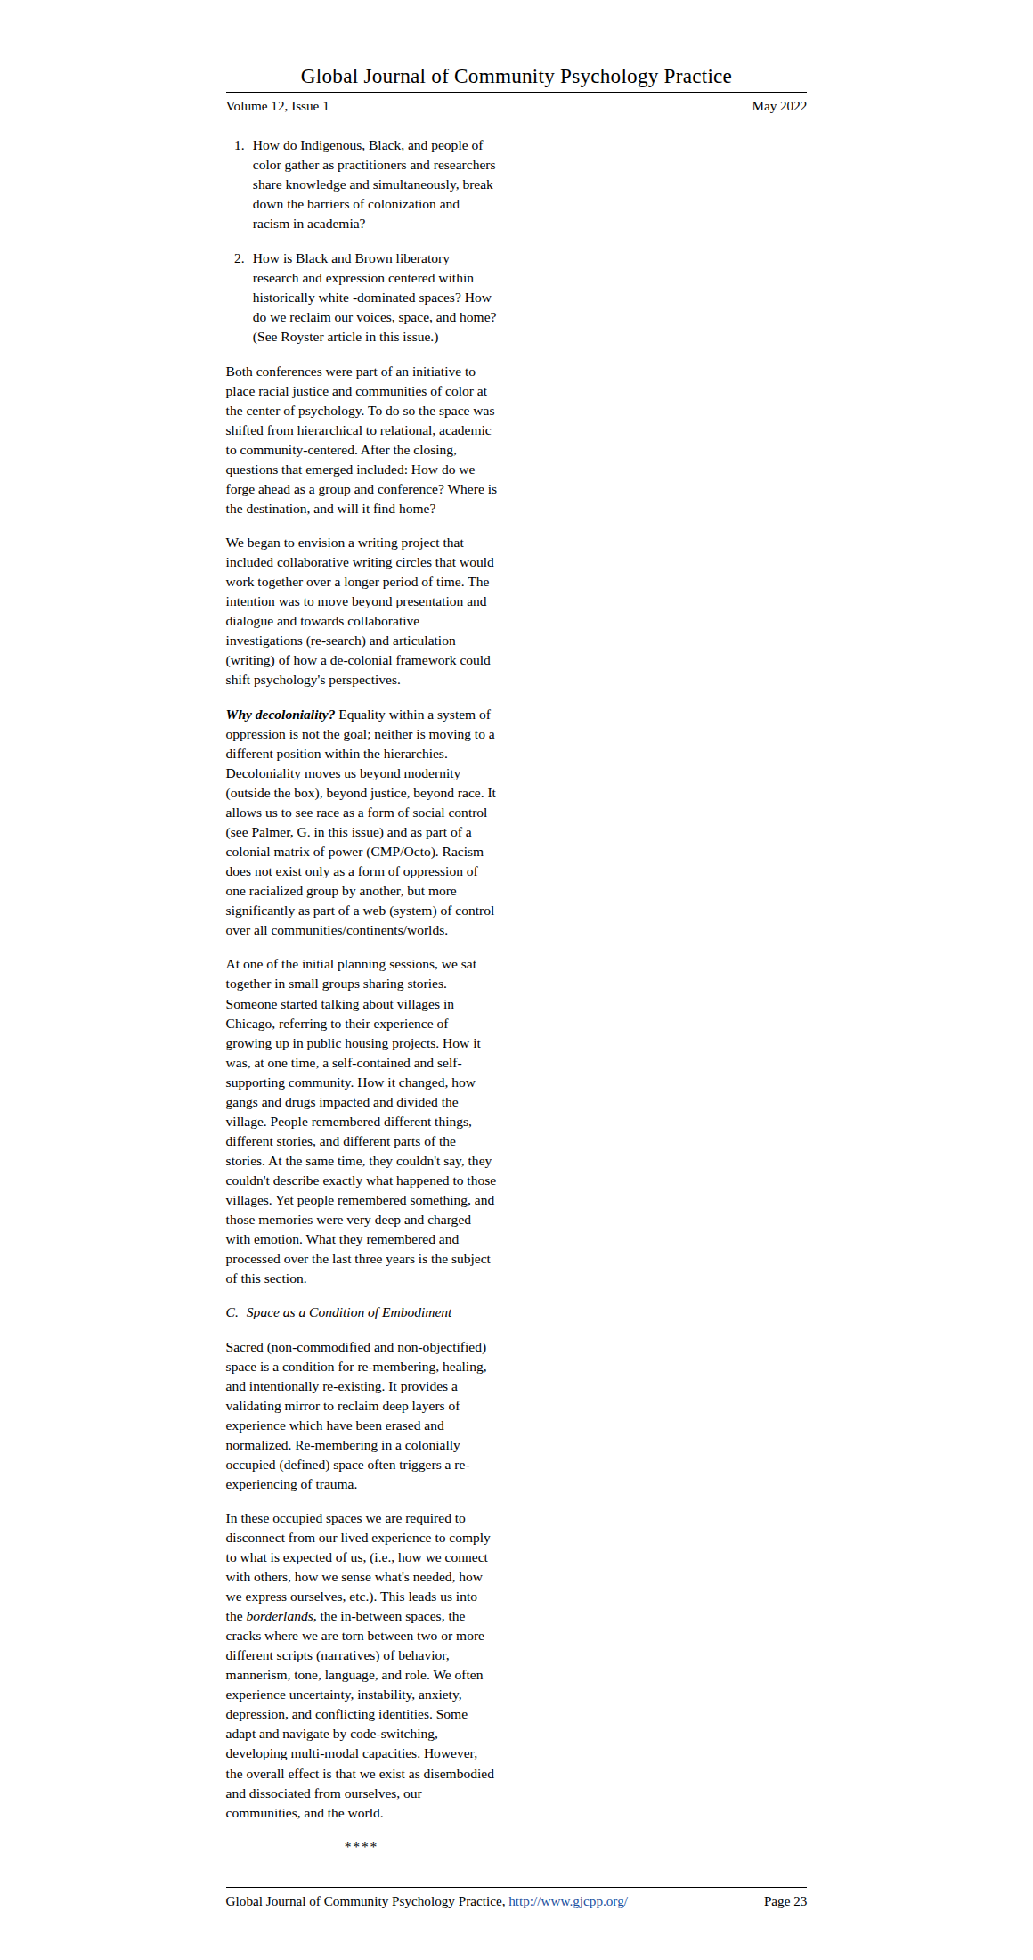Global Journal of Community Psychology Practice
Volume 12, Issue 1 May 2022
How do Indigenous, Black, and people of color gather as practitioners and researchers share knowledge and simultaneously, break down the barriers of colonization and racism in academia?
How is Black and Brown liberatory research and expression centered within historically white -dominated spaces? How do we reclaim our voices, space, and home? (See Royster article in this issue.)
Both conferences were part of an initiative to place racial justice and communities of color at the center of psychology. To do so the space was shifted from hierarchical to relational, academic to community-centered. After the closing, questions that emerged included: How do we forge ahead as a group and conference? Where is the destination, and will it find home?
We began to envision a writing project that included collaborative writing circles that would work together over a longer period of time. The intention was to move beyond presentation and dialogue and towards collaborative investigations (re-search) and articulation (writing) of how a de-colonial framework could shift psychology's perspectives.
Why decoloniality? Equality within a system of oppression is not the goal; neither is moving to a different position within the hierarchies. Decoloniality moves us beyond modernity (outside the box), beyond justice, beyond race. It allows us to see race as a form of social control (see Palmer, G. in this issue) and as part of a colonial matrix of power (CMP/Octo). Racism does not exist only as a form of oppression of one racialized group by another, but more significantly as part of a web (system) of control over all communities/continents/worlds.
At one of the initial planning sessions, we sat together in small groups sharing stories. Someone started talking about villages in Chicago, referring to their experience of growing up in public housing projects. How it was, at one time, a self-contained and self-supporting community. How it changed, how gangs and drugs impacted and divided the village. People remembered different things, different stories, and different parts of the stories. At the same time, they couldn't say, they couldn't describe exactly what happened to those villages. Yet people remembered something, and those memories were very deep and charged with emotion. What they remembered and processed over the last three years is the subject of this section.
C. Space as a Condition of Embodiment
Sacred (non-commodified and non-objectified) space is a condition for re-membering, healing, and intentionally re-existing. It provides a validating mirror to reclaim deep layers of experience which have been erased and normalized. Re-membering in a colonially occupied (defined) space often triggers a re-experiencing of trauma.
In these occupied spaces we are required to disconnect from our lived experience to comply to what is expected of us, (i.e., how we connect with others, how we sense what's needed, how we express ourselves, etc.). This leads us into the borderlands, the in-between spaces, the cracks where we are torn between two or more different scripts (narratives) of behavior, mannerism, tone, language, and role. We often experience uncertainty, instability, anxiety, depression, and conflicting identities. Some adapt and navigate by code-switching, developing multi-modal capacities. However, the overall effect is that we exist as disembodied and dissociated from ourselves, our communities, and the world.
****
Global Journal of Community Psychology Practice, http://www.gjcpp.org/ Page 23